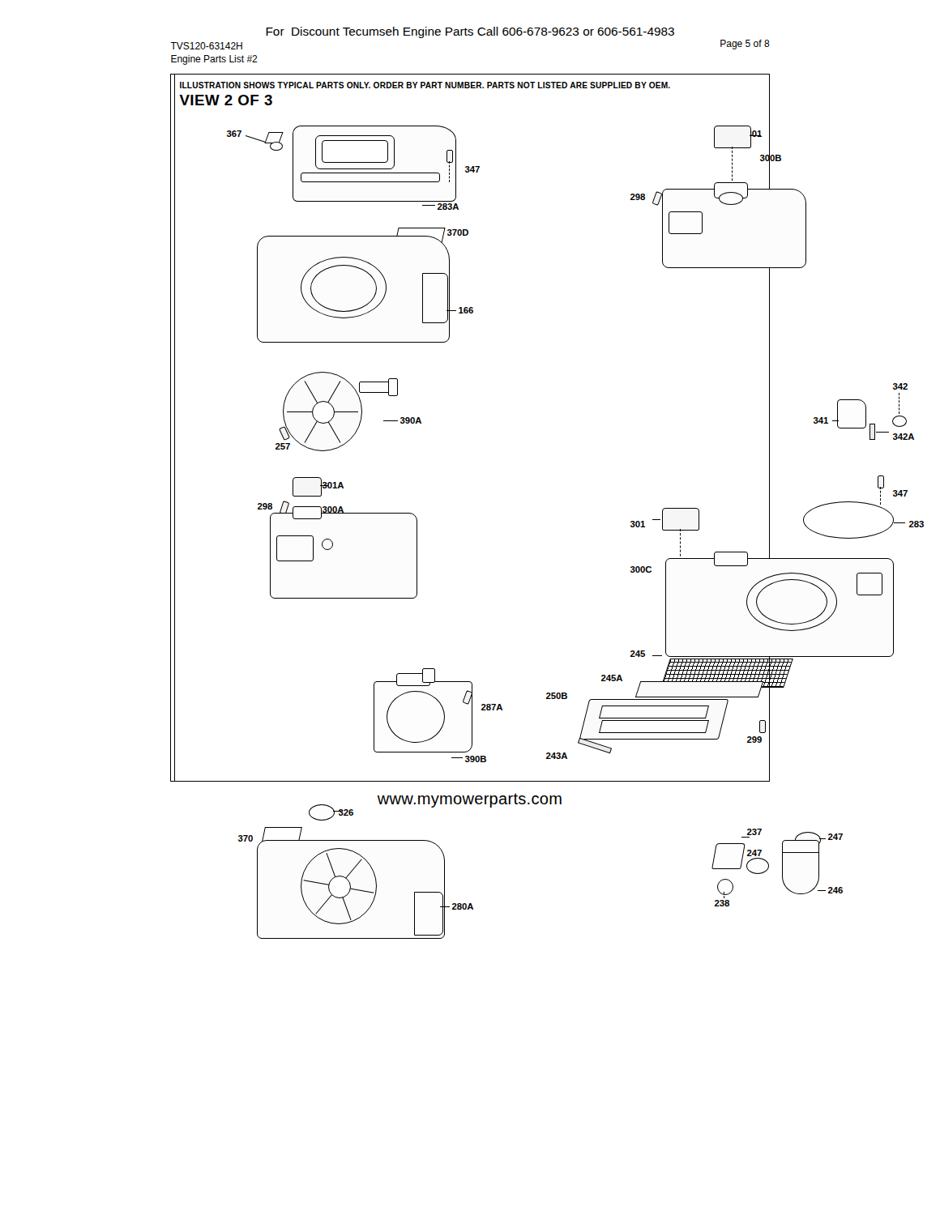For Discount Tecumseh Engine Parts Call 606-678-9623 or 606-561-4983
Page 5 of 8
TVS120-63142H
Engine Parts List #2
Illustration shows typical parts only. Order by part number. Parts not listed are supplied by OEM.
VIEW 2 OF 3
367
347
283A
370D
166
301
300B
298
390A
257
342
341
342A
301A
298
300A
301
347
283
300C
245
245A
250B
243A
299
287A
390B
326
370
280A
237
247
247
246
238
www.mymowerparts.com